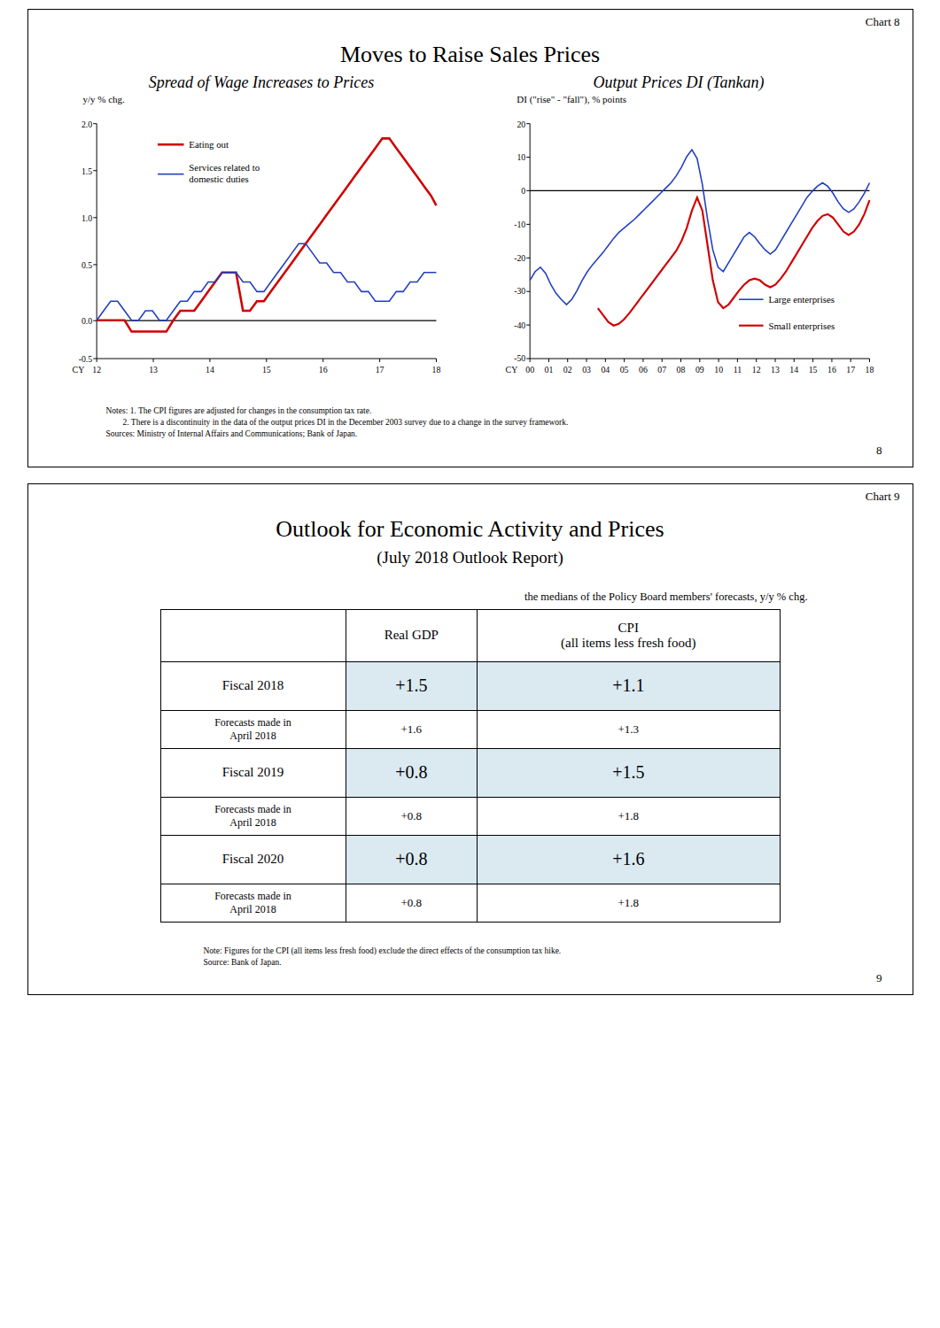Chart 8
Moves to Raise Sales Prices
Spread of Wage Increases to Prices
Output Prices DI (Tankan)
y/y % chg.
2.0 1.5 1.0 0.5 0.0 -0.5 12 13 14 15 16 17 18 CY Eating out Services related to domestic duties
DI ("rise" - "fall"), % points
20 10 0 -10 -20 -30 -40 -50 00 01 02 03 04 05 06 07 08 09 10 11 12 13 14 15 16 17 18 CY Large enterprises Small enterprises
Notes: 1. The CPI figures are adjusted for changes in the consumption tax rate.
2. There is a discontinuity in the data of the output prices DI in the December 2003 survey due to a change in the survey framework.
Sources: Ministry of Internal Affairs and Communications; Bank of Japan.
8
Chart 9
Outlook for Economic Activity and Prices
(July 2018 Outlook Report)
the medians of the Policy Board members' forecasts, y/y % chg.
| | Real GDP | CPI (all items less fresh food) |
| --- | --- | --- |
| Fiscal 2018 | +1.5 | +1.1 |
| Forecasts made in April 2018 | +1.6 | +1.3 |
| Fiscal 2019 | +0.8 | +1.5 |
| Forecasts made in April 2018 | +0.8 | +1.8 |
| Fiscal 2020 | +0.8 | +1.6 |
| Forecasts made in April 2018 | +0.8 | +1.8 |
Note: Figures for the CPI (all items less fresh food) exclude the direct effects of the consumption tax hike.
Source: Bank of Japan.
9